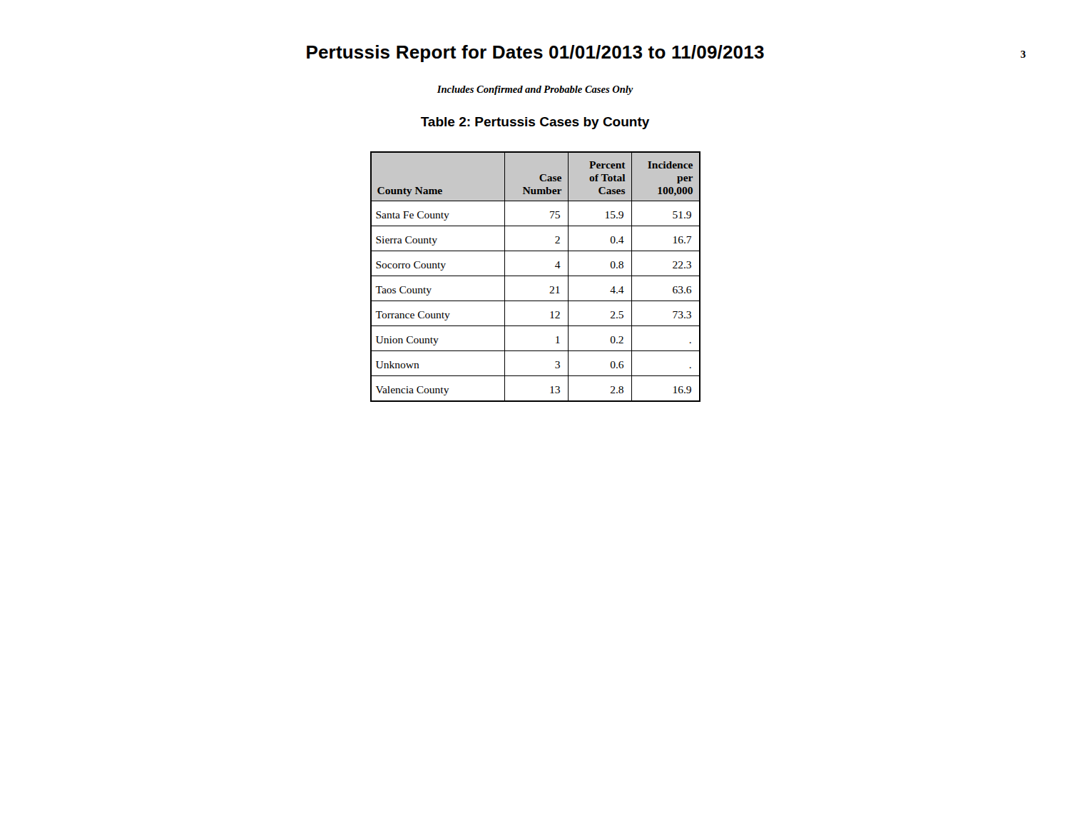3
Pertussis Report for Dates 01/01/2013 to 11/09/2013
Includes Confirmed and Probable Cases Only
Table 2: Pertussis Cases by County
| County Name | Case Number | Percent of Total Cases | Incidence per 100,000 |
| --- | --- | --- | --- |
| Santa Fe County | 75 | 15.9 | 51.9 |
| Sierra County | 2 | 0.4 | 16.7 |
| Socorro County | 4 | 0.8 | 22.3 |
| Taos County | 21 | 4.4 | 63.6 |
| Torrance County | 12 | 2.5 | 73.3 |
| Union County | 1 | 0.2 | . |
| Unknown | 3 | 0.6 | . |
| Valencia County | 13 | 2.8 | 16.9 |